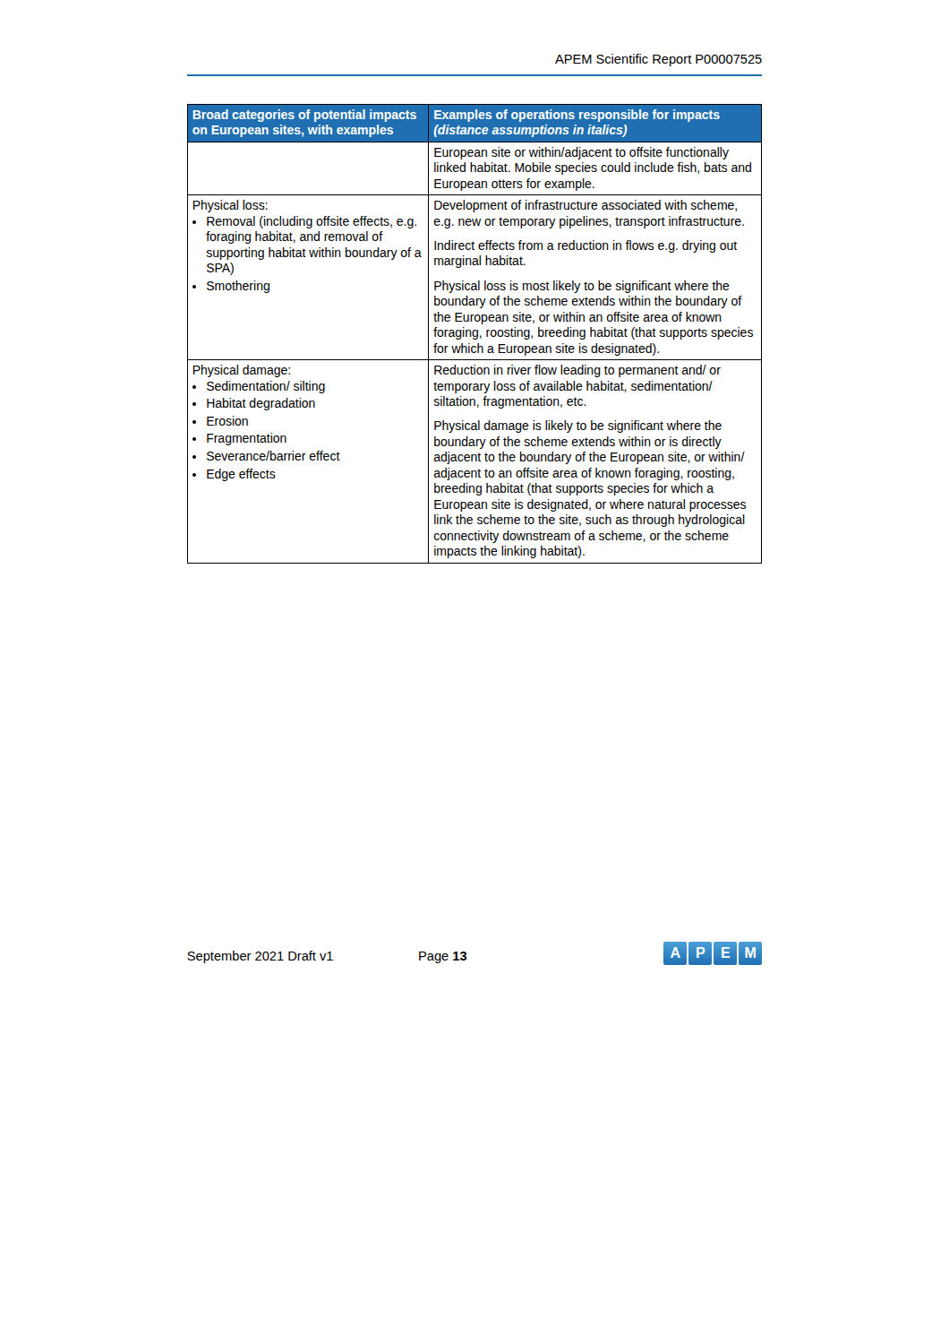APEM Scientific Report P00007525
| Broad categories of potential impacts on European sites, with examples | Examples of operations responsible for impacts (distance assumptions in italics) |
| --- | --- |
| | European site or within/adjacent to offsite functionally linked habitat. Mobile species could include fish, bats and European otters for example. |
| Physical loss: Removal (including offsite effects, e.g. foraging habitat, and removal of supporting habitat within boundary of a SPA) Smothering | Development of infrastructure associated with scheme, e.g. new or temporary pipelines, transport infrastructure. Indirect effects from a reduction in flows e.g. drying out marginal habitat. Physical loss is most likely to be significant where the boundary of the scheme extends within the boundary of the European site, or within an offsite area of known foraging, roosting, breeding habitat (that supports species for which a European site is designated). |
| Physical damage: Sedimentation/ silting Habitat degradation Erosion Fragmentation Severance/barrier effect Edge effects | Reduction in river flow leading to permanent and/ or temporary loss of available habitat, sedimentation/ siltation, fragmentation, etc. Physical damage is likely to be significant where the boundary of the scheme extends within or is directly adjacent to the boundary of the European site, or within/ adjacent to an offsite area of known foraging, roosting, breeding habitat (that supports species for which a European site is designated, or where natural processes link the scheme to the site, such as through hydrological connectivity downstream of a scheme, or the scheme impacts the linking habitat). |
September 2021 Draft v1
Page 13
APEM